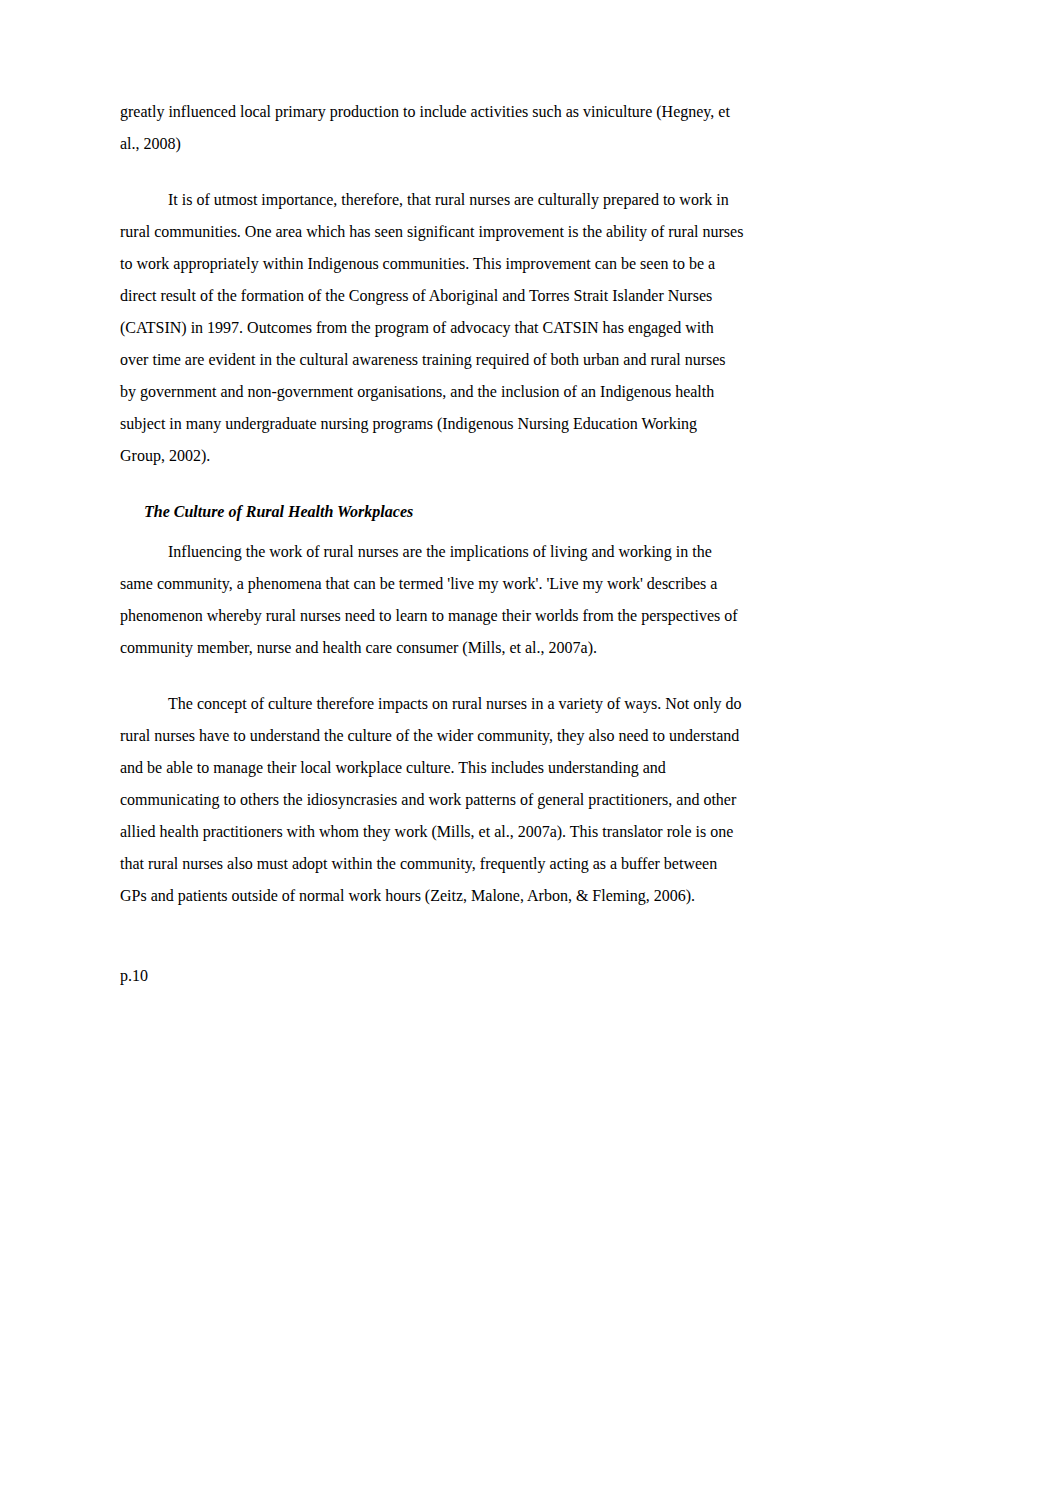greatly influenced local primary production to include activities such as viniculture (Hegney, et al., 2008)
It is of utmost importance, therefore, that rural nurses are culturally prepared to work in rural communities. One area which has seen significant improvement is the ability of rural nurses to work appropriately within Indigenous communities. This improvement can be seen to be a direct result of the formation of the Congress of Aboriginal and Torres Strait Islander Nurses (CATSIN) in 1997. Outcomes from the program of advocacy that CATSIN has engaged with over time are evident in the cultural awareness training required of both urban and rural nurses by government and non-government organisations, and the inclusion of an Indigenous health subject in many undergraduate nursing programs (Indigenous Nursing Education Working Group, 2002).
The Culture of Rural Health Workplaces
Influencing the work of rural nurses are the implications of living and working in the same community, a phenomena that can be termed 'live my work'. 'Live my work' describes a phenomenon whereby rural nurses need to learn to manage their worlds from the perspectives of community member, nurse and health care consumer (Mills, et al., 2007a).
The concept of culture therefore impacts on rural nurses in a variety of ways. Not only do rural nurses have to understand the culture of the wider community, they also need to understand and be able to manage their local workplace culture. This includes understanding and communicating to others the idiosyncrasies and work patterns of general practitioners, and other allied health practitioners with whom they work (Mills, et al., 2007a). This translator role is one that rural nurses also must adopt within the community, frequently acting as a buffer between GPs and patients outside of normal work hours (Zeitz, Malone, Arbon, & Fleming, 2006).
p.10